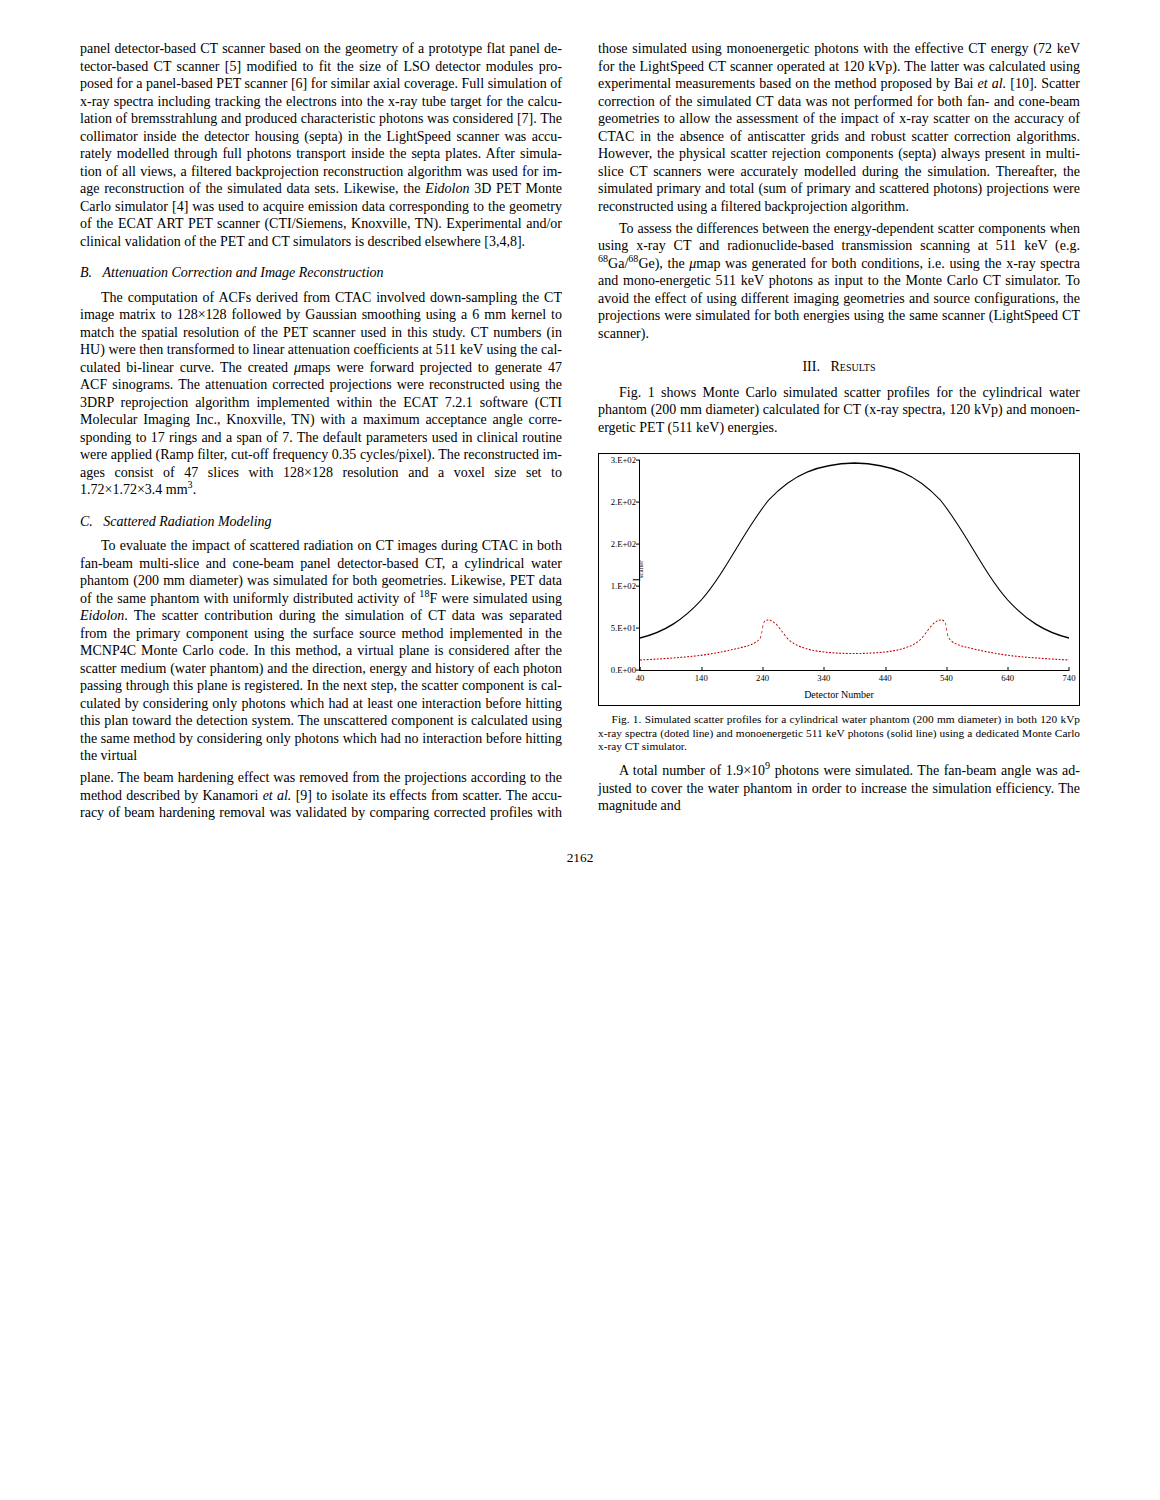panel detector-based CT scanner based on the geometry of a prototype flat panel detector-based CT scanner [5] modified to fit the size of LSO detector modules proposed for a panel-based PET scanner [6] for similar axial coverage. Full simulation of x-ray spectra including tracking the electrons into the x-ray tube target for the calculation of bremsstrahlung and produced characteristic photons was considered [7]. The collimator inside the detector housing (septa) in the LightSpeed scanner was accurately modelled through full photons transport inside the septa plates. After simulation of all views, a filtered backprojection reconstruction algorithm was used for image reconstruction of the simulated data sets. Likewise, the Eidolon 3D PET Monte Carlo simulator [4] was used to acquire emission data corresponding to the geometry of the ECAT ART PET scanner (CTI/Siemens, Knoxville, TN). Experimental and/or clinical validation of the PET and CT simulators is described elsewhere [3,4,8].
B. Attenuation Correction and Image Reconstruction
The computation of ACFs derived from CTAC involved down-sampling the CT image matrix to 128×128 followed by Gaussian smoothing using a 6 mm kernel to match the spatial resolution of the PET scanner used in this study. CT numbers (in HU) were then transformed to linear attenuation coefficients at 511 keV using the calculated bi-linear curve. The created μmaps were forward projected to generate 47 ACF sinograms. The attenuation corrected projections were reconstructed using the 3DRP reprojection algorithm implemented within the ECAT 7.2.1 software (CTI Molecular Imaging Inc., Knoxville, TN) with a maximum acceptance angle corresponding to 17 rings and a span of 7. The default parameters used in clinical routine were applied (Ramp filter, cut-off frequency 0.35 cycles/pixel). The reconstructed images consist of 47 slices with 128×128 resolution and a voxel size set to 1.72×1.72×3.4 mm3.
C. Scattered Radiation Modeling
To evaluate the impact of scattered radiation on CT images during CTAC in both fan-beam multi-slice and cone-beam panel detector-based CT, a cylindrical water phantom (200 mm diameter) was simulated for both geometries. Likewise, PET data of the same phantom with uniformly distributed activity of 18F were simulated using Eidolon. The scatter contribution during the simulation of CT data was separated from the primary component using the surface source method implemented in the MCNP4C Monte Carlo code. In this method, a virtual plane is considered after the scatter medium (water phantom) and the direction, energy and history of each photon passing through this plane is registered. In the next step, the scatter component is calculated by considering only photons which had at least one interaction before hitting this plan toward the detection system. The unscattered component is calculated using the same method by considering only photons which had no interaction before hitting the virtual
plane. The beam hardening effect was removed from the projections according to the method described by Kanamori et al. [9] to isolate its effects from scatter. The accuracy of beam hardening removal was validated by comparing corrected profiles with those simulated using monoenergetic photons with the effective CT energy (72 keV for the LightSpeed CT scanner operated at 120 kVp). The latter was calculated using experimental measurements based on the method proposed by Bai et al. [10]. Scatter correction of the simulated CT data was not performed for both fan- and cone-beam geometries to allow the assessment of the impact of x-ray scatter on the accuracy of CTAC in the absence of antiscatter grids and robust scatter correction algorithms. However, the physical scatter rejection components (septa) always present in multi-slice CT scanners were accurately modelled during the simulation. Thereafter, the simulated primary and total (sum of primary and scattered photons) projections were reconstructed using a filtered backprojection algorithm.
To assess the differences between the energy-dependent scatter components when using x-ray CT and radionuclide-based transmission scanning at 511 keV (e.g. 68Ga/68Ge), the μmap was generated for both conditions, i.e. using the x-ray spectra and mono-energetic 511 keV photons as input to the Monte Carlo CT simulator. To avoid the effect of using different imaging geometries and source configurations, the projections were simulated for both energies using the same scanner (LightSpeed CT scanner).
III. Results
Fig. 1 shows Monte Carlo simulated scatter profiles for the cylindrical water phantom (200 mm diameter) calculated for CT (x-ray spectra, 120 kVp) and monoenergetic PET (511 keV) energies.
Iscatter 3.E+02 2.E+02 2.E+02 1.E+02 5.E+01 0.E+00 40 140 240 340 440 540 640 740
Detector Number
Fig. 1. Simulated scatter profiles for a cylindrical water phantom (200 mm diameter) in both 120 kVp x-ray spectra (doted line) and monoenergetic 511 keV photons (solid line) using a dedicated Monte Carlo x-ray CT simulator.
A total number of 1.9×109 photons were simulated. The fan-beam angle was adjusted to cover the water phantom in order to increase the simulation efficiency. The magnitude and
2162